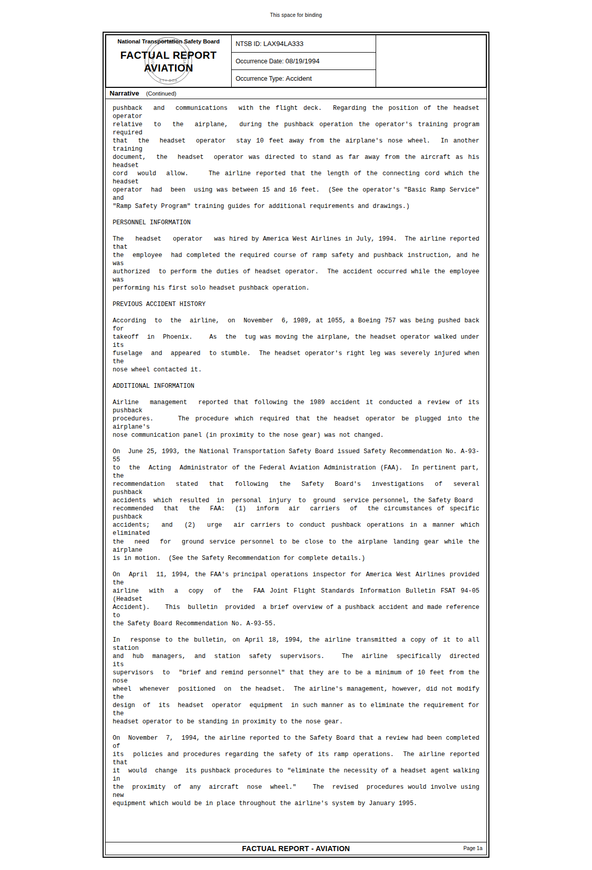This space for binding
| TRANSPO ETY BOA NATIONAL SAF National Transportation Safety Board FACTUAL REPORT AVIATION | NTSB ID: LAX94LA333 | |
| Occurrence Date: 08/19/1994 |
| Occurrence Type: Accident |
Narrative (Continued)
pushback and communications with the flight deck. Regarding the position of the headset operator relative to the airplane, during the pushback operation the operator's training program required that the headset operator stay 10 feet away from the airplane's nose wheel. In another training document, the headset operator was directed to stand as far away from the aircraft as his headset cord would allow. The airline reported that the length of the connecting cord which the headset operator had been using was between 15 and 16 feet. (See the operator's "Basic Ramp Service" and "Ramp Safety Program" training guides for additional requirements and drawings.) PERSONNEL INFORMATION The headset operator was hired by America West Airlines in July, 1994. The airline reported that the employee had completed the required course of ramp safety and pushback instruction, and he was authorized to perform the duties of headset operator. The accident occurred while the employee was performing his first solo headset pushback operation. PREVIOUS ACCIDENT HISTORY According to the airline, on November 6, 1989, at 1055, a Boeing 757 was being pushed back for takeoff in Phoenix. As the tug was moving the airplane, the headset operator walked under its fuselage and appeared to stumble. The headset operator's right leg was severely injured when the nose wheel contacted it. ADDITIONAL INFORMATION Airline management reported that following the 1989 accident it conducted a review of its pushback procedures. The procedure which required that the headset operator be plugged into the airplane's nose communication panel (in proximity to the nose gear) was not changed. On June 25, 1993, the National Transportation Safety Board issued Safety Recommendation No. A-93-55 to the Acting Administrator of the Federal Aviation Administration (FAA). In pertinent part, the recommendation stated that following the Safety Board's investigations of several pushback accidents which resulted in personal injury to ground service personnel, the Safety Board recommended that the FAA: (1) inform air carriers of the circumstances of specific pushback accidents; and (2) urge air carriers to conduct pushback operations in a manner which eliminated the need for ground service personnel to be close to the airplane landing gear while the airplane is in motion. (See the Safety Recommendation for complete details.) On April 11, 1994, the FAA's principal operations inspector for America West Airlines provided the airline with a copy of the FAA Joint Flight Standards Information Bulletin FSAT 94-05 (Headset Accident). This bulletin provided a brief overview of a pushback accident and made reference to the Safety Board Recommendation No. A-93-55. In response to the bulletin, on April 18, 1994, the airline transmitted a copy of it to all station and hub managers, and station safety supervisors. The airline specifically directed its supervisors to "brief and remind personnel" that they are to be a minimum of 10 feet from the nose wheel whenever positioned on the headset. The airline's management, however, did not modify the design of its headset operator equipment in such manner as to eliminate the requirement for the headset operator to be standing in proximity to the nose gear. On November 7, 1994, the airline reported to the Safety Board that a review had been completed of its policies and procedures regarding the safety of its ramp operations. The airline reported that it would change its pushback procedures to "eliminate the necessity of a headset agent walking in the proximity of any aircraft nose wheel." The revised procedures would involve using new equipment which would be in place throughout the airline's system by January 1995.
FACTUAL REPORT - AVIATION Page 1a